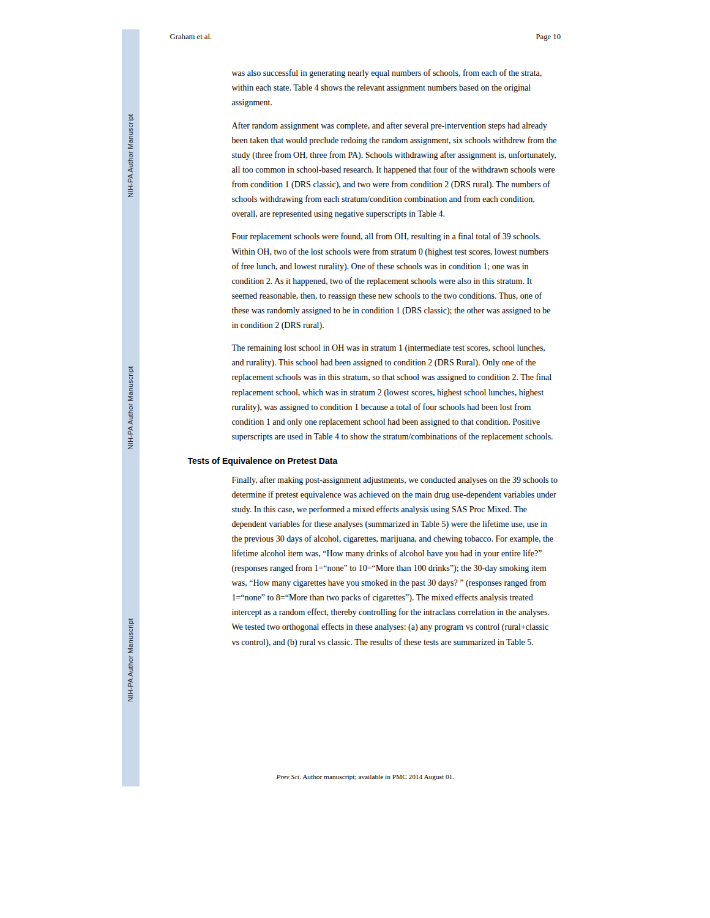NIH-PA Author Manuscript NIH-PA Author Manuscript NIH-PA Author Manuscript
Graham et al.
Page 10
was also successful in generating nearly equal numbers of schools, from each of the strata, within each state. Table 4 shows the relevant assignment numbers based on the original assignment.
After random assignment was complete, and after several pre-intervention steps had already been taken that would preclude redoing the random assignment, six schools withdrew from the study (three from OH, three from PA). Schools withdrawing after assignment is, unfortunately, all too common in school-based research. It happened that four of the withdrawn schools were from condition 1 (DRS classic), and two were from condition 2 (DRS rural). The numbers of schools withdrawing from each stratum/condition combination and from each condition, overall, are represented using negative superscripts in Table 4.
Four replacement schools were found, all from OH, resulting in a final total of 39 schools. Within OH, two of the lost schools were from stratum 0 (highest test scores, lowest numbers of free lunch, and lowest rurality). One of these schools was in condition 1; one was in condition 2. As it happened, two of the replacement schools were also in this stratum. It seemed reasonable, then, to reassign these new schools to the two conditions. Thus, one of these was randomly assigned to be in condition 1 (DRS classic); the other was assigned to be in condition 2 (DRS rural).
The remaining lost school in OH was in stratum 1 (intermediate test scores, school lunches, and rurality). This school had been assigned to condition 2 (DRS Rural). Only one of the replacement schools was in this stratum, so that school was assigned to condition 2. The final replacement school, which was in stratum 2 (lowest scores, highest school lunches, highest rurality), was assigned to condition 1 because a total of four schools had been lost from condition 1 and only one replacement school had been assigned to that condition. Positive superscripts are used in Table 4 to show the stratum/combinations of the replacement schools.
Tests of Equivalence on Pretest Data
Finally, after making post-assignment adjustments, we conducted analyses on the 39 schools to determine if pretest equivalence was achieved on the main drug use-dependent variables under study. In this case, we performed a mixed effects analysis using SAS Proc Mixed. The dependent variables for these analyses (summarized in Table 5) were the lifetime use, use in the previous 30 days of alcohol, cigarettes, marijuana, and chewing tobacco. For example, the lifetime alcohol item was, “How many drinks of alcohol have you had in your entire life?” (responses ranged from 1=“none” to 10=“More than 100 drinks”); the 30-day smoking item was, “How many cigarettes have you smoked in the past 30 days? ” (responses ranged from 1=“none” to 8=“More than two packs of cigarettes”). The mixed effects analysis treated intercept as a random effect, thereby controlling for the intraclass correlation in the analyses. We tested two orthogonal effects in these analyses: (a) any program vs control (rural+classic vs control), and (b) rural vs classic. The results of these tests are summarized in Table 5.
Prev Sci. Author manuscript; available in PMC 2014 August 01.